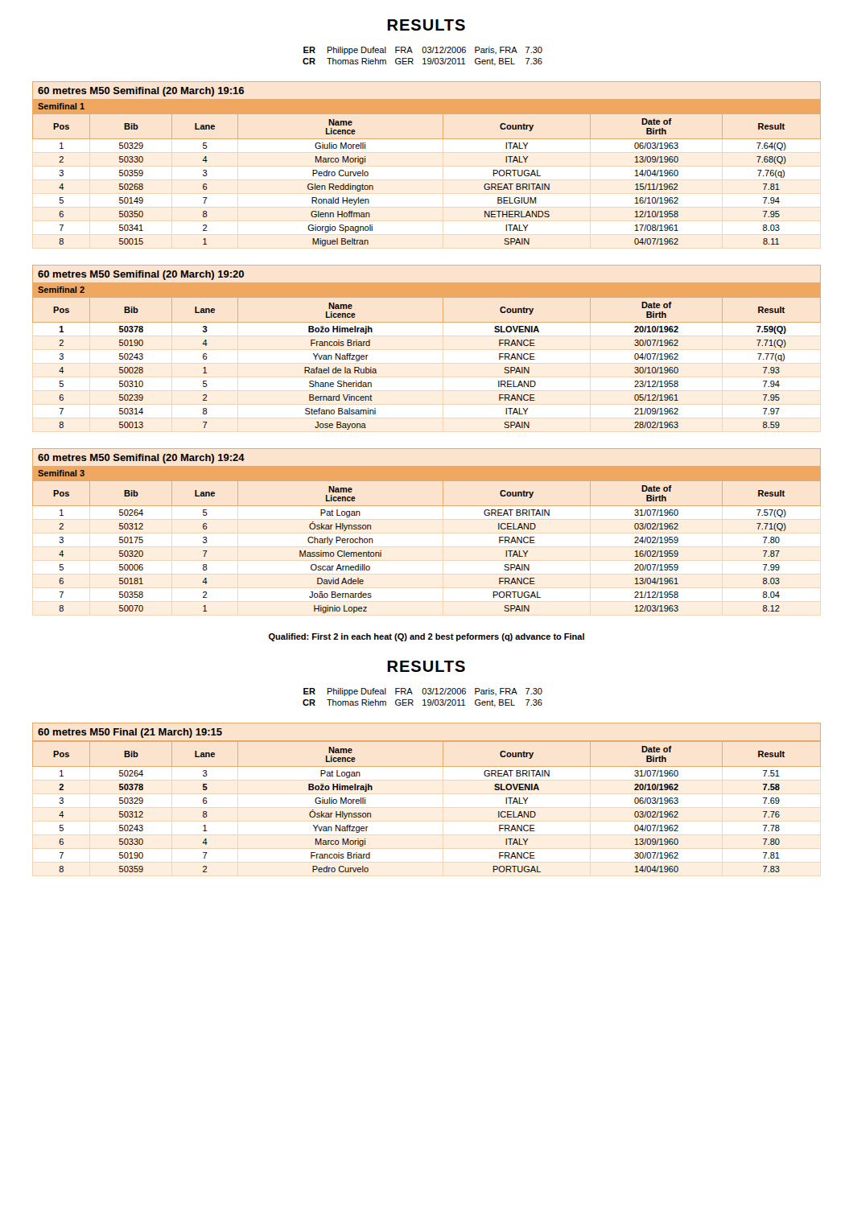RESULTS
| ER | Philippe Dufeal | FRA | 03/12/2006 | Paris, FRA | 7.30 |
| CR | Thomas Riehm | GER | 19/03/2011 | Gent, BEL | 7.36 |
60 metres M50 Semifinal (20 March) 19:16
Semifinal 1
| Pos | Bib | Lane | Name Licence | Country | Date of Birth | Result |
| --- | --- | --- | --- | --- | --- | --- |
| 1 | 50329 | 5 | Giulio Morelli | ITALY | 06/03/1963 | 7.64(Q) |
| 2 | 50330 | 4 | Marco Morigi | ITALY | 13/09/1960 | 7.68(Q) |
| 3 | 50359 | 3 | Pedro Curvelo | PORTUGAL | 14/04/1960 | 7.76(q) |
| 4 | 50268 | 6 | Glen Reddington | GREAT BRITAIN | 15/11/1962 | 7.81 |
| 5 | 50149 | 7 | Ronald Heylen | BELGIUM | 16/10/1962 | 7.94 |
| 6 | 50350 | 8 | Glenn Hoffman | NETHERLANDS | 12/10/1958 | 7.95 |
| 7 | 50341 | 2 | Giorgio Spagnoli | ITALY | 17/08/1961 | 8.03 |
| 8 | 50015 | 1 | Miguel Beltran | SPAIN | 04/07/1962 | 8.11 |
60 metres M50 Semifinal (20 March) 19:20
Semifinal 2
| Pos | Bib | Lane | Name Licence | Country | Date of Birth | Result |
| --- | --- | --- | --- | --- | --- | --- |
| 1 | 50378 | 3 | Božo Himelrajh | SLOVENIA | 20/10/1962 | 7.59(Q) |
| 2 | 50190 | 4 | Francois Briard | FRANCE | 30/07/1962 | 7.71(Q) |
| 3 | 50243 | 6 | Yvan Naffzger | FRANCE | 04/07/1962 | 7.77(q) |
| 4 | 50028 | 1 | Rafael de la Rubia | SPAIN | 30/10/1960 | 7.93 |
| 5 | 50310 | 5 | Shane Sheridan | IRELAND | 23/12/1958 | 7.94 |
| 6 | 50239 | 2 | Bernard Vincent | FRANCE | 05/12/1961 | 7.95 |
| 7 | 50314 | 8 | Stefano Balsamini | ITALY | 21/09/1962 | 7.97 |
| 8 | 50013 | 7 | Jose Bayona | SPAIN | 28/02/1963 | 8.59 |
60 metres M50 Semifinal (20 March) 19:24
Semifinal 3
| Pos | Bib | Lane | Name Licence | Country | Date of Birth | Result |
| --- | --- | --- | --- | --- | --- | --- |
| 1 | 50264 | 5 | Pat Logan | GREAT BRITAIN | 31/07/1960 | 7.57(Q) |
| 2 | 50312 | 6 | Óskar Hlynsson | ICELAND | 03/02/1962 | 7.71(Q) |
| 3 | 50175 | 3 | Charly Perochon | FRANCE | 24/02/1959 | 7.80 |
| 4 | 50320 | 7 | Massimo Clementoni | ITALY | 16/02/1959 | 7.87 |
| 5 | 50006 | 8 | Oscar Arnedillo | SPAIN | 20/07/1959 | 7.99 |
| 6 | 50181 | 4 | David Adele | FRANCE | 13/04/1961 | 8.03 |
| 7 | 50358 | 2 | João Bernardes | PORTUGAL | 21/12/1958 | 8.04 |
| 8 | 50070 | 1 | Higinio Lopez | SPAIN | 12/03/1963 | 8.12 |
Qualified: First 2 in each heat (Q) and 2 best peformers (q) advance to Final
RESULTS
| ER | Philippe Dufeal | FRA | 03/12/2006 | Paris, FRA | 7.30 |
| CR | Thomas Riehm | GER | 19/03/2011 | Gent, BEL | 7.36 |
60 metres M50 Final (21 March) 19:15
| Pos | Bib | Lane | Name Licence | Country | Date of Birth | Result |
| --- | --- | --- | --- | --- | --- | --- |
| 1 | 50264 | 3 | Pat Logan | GREAT BRITAIN | 31/07/1960 | 7.51 |
| 2 | 50378 | 5 | Božo Himelrajh | SLOVENIA | 20/10/1962 | 7.58 |
| 3 | 50329 | 6 | Giulio Morelli | ITALY | 06/03/1963 | 7.69 |
| 4 | 50312 | 8 | Óskar Hlynsson | ICELAND | 03/02/1962 | 7.76 |
| 5 | 50243 | 1 | Yvan Naffzger | FRANCE | 04/07/1962 | 7.78 |
| 6 | 50330 | 4 | Marco Morigi | ITALY | 13/09/1960 | 7.80 |
| 7 | 50190 | 7 | Francois Briard | FRANCE | 30/07/1962 | 7.81 |
| 8 | 50359 | 2 | Pedro Curvelo | PORTUGAL | 14/04/1960 | 7.83 |